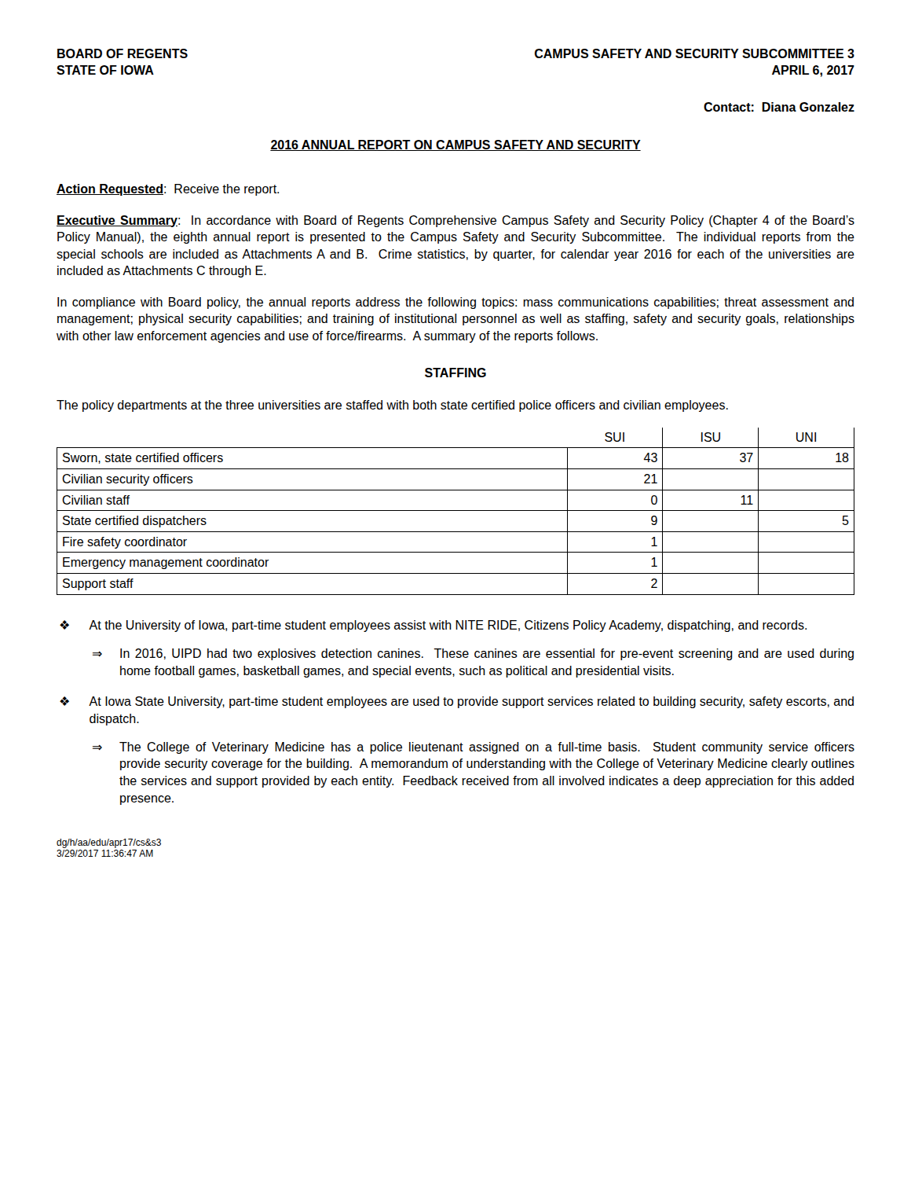BOARD OF REGENTS
STATE OF IOWA
CAMPUS SAFETY AND SECURITY SUBCOMMITTEE 3
APRIL 6, 2017
Contact: Diana Gonzalez
2016 ANNUAL REPORT ON CAMPUS SAFETY AND SECURITY
Action Requested: Receive the report.
Executive Summary: In accordance with Board of Regents Comprehensive Campus Safety and Security Policy (Chapter 4 of the Board’s Policy Manual), the eighth annual report is presented to the Campus Safety and Security Subcommittee. The individual reports from the special schools are included as Attachments A and B. Crime statistics, by quarter, for calendar year 2016 for each of the universities are included as Attachments C through E.
In compliance with Board policy, the annual reports address the following topics: mass communications capabilities; threat assessment and management; physical security capabilities; and training of institutional personnel as well as staffing, safety and security goals, relationships with other law enforcement agencies and use of force/firearms. A summary of the reports follows.
STAFFING
The policy departments at the three universities are staffed with both state certified police officers and civilian employees.
| | SUI | ISU | UNI |
| --- | --- | --- | --- |
| Sworn, state certified officers | 43 | 37 | 18 |
| Civilian security officers | 21 | | |
| Civilian staff | 0 | 11 | |
| State certified dispatchers | 9 | | 5 |
| Fire safety coordinator | 1 | | |
| Emergency management coordinator | 1 | | |
| Support staff | 2 | | |
At the University of Iowa, part-time student employees assist with NITE RIDE, Citizens Policy Academy, dispatching, and records.
In 2016, UIPD had two explosives detection canines. These canines are essential for pre-event screening and are used during home football games, basketball games, and special events, such as political and presidential visits.
At Iowa State University, part-time student employees are used to provide support services related to building security, safety escorts, and dispatch.
The College of Veterinary Medicine has a police lieutenant assigned on a full-time basis. Student community service officers provide security coverage for the building. A memorandum of understanding with the College of Veterinary Medicine clearly outlines the services and support provided by each entity. Feedback received from all involved indicates a deep appreciation for this added presence.
dg/h/aa/edu/apr17/cs&s3
3/29/2017 11:36:47 AM